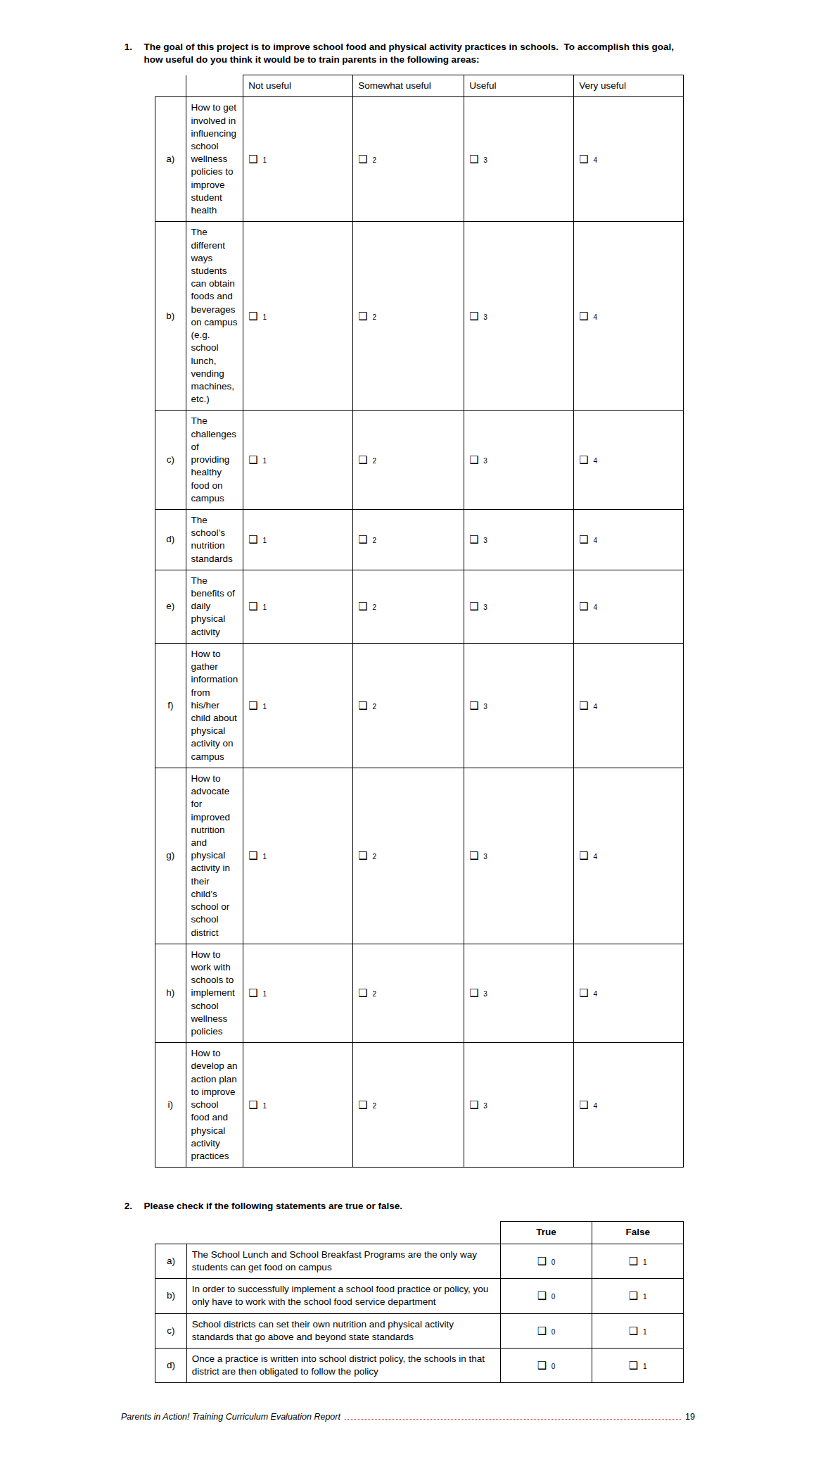The goal of this project is to improve school food and physical activity practices in schools. To accomplish this goal, how useful do you think it would be to train parents in the following areas:
| | | Not useful | Somewhat useful | Useful | Very useful |
| --- | --- | --- | --- | --- | --- |
| a) | How to get involved in influencing school wellness policies to improve student health | ❑ 1 | ❑ 2 | ❑ 3 | ❑ 4 |
| b) | The different ways students can obtain foods and beverages on campus (e.g. school lunch, vending machines, etc.) | ❑ 1 | ❑ 2 | ❑ 3 | ❑ 4 |
| c) | The challenges of providing healthy food on campus | ❑ 1 | ❑ 2 | ❑ 3 | ❑ 4 |
| d) | The school’s nutrition standards | ❑ 1 | ❑ 2 | ❑ 3 | ❑ 4 |
| e) | The benefits of daily physical activity | ❑ 1 | ❑ 2 | ❑ 3 | ❑ 4 |
| f) | How to gather information from his/her child about physical activity on campus | ❑ 1 | ❑ 2 | ❑ 3 | ❑ 4 |
| g) | How to advocate for improved nutrition and physical activity in their child’s school or school district | ❑ 1 | ❑ 2 | ❑ 3 | ❑ 4 |
| h) | How to work with schools to implement school wellness policies | ❑ 1 | ❑ 2 | ❑ 3 | ❑ 4 |
| i) | How to develop an action plan to improve school food and physical activity practices | ❑ 1 | ❑ 2 | ❑ 3 | ❑ 4 |
Please check if the following statements are true or false.
| | | True | False |
| --- | --- | --- | --- |
| a) | The School Lunch and School Breakfast Programs are the only way students can get food on campus | ❑ 0 | ❑ 1 |
| b) | In order to successfully implement a school food practice or policy, you only have to work with the school food service department | ❑ 0 | ❑ 1 |
| c) | School districts can set their own nutrition and physical activity standards that go above and beyond state standards | ❑ 0 | ❑ 1 |
| d) | Once a practice is written into school district policy, the schools in that district are then obligated to follow the policy | ❑ 0 | ❑ 1 |
Parents in Action! Training Curriculum Evaluation Report 19